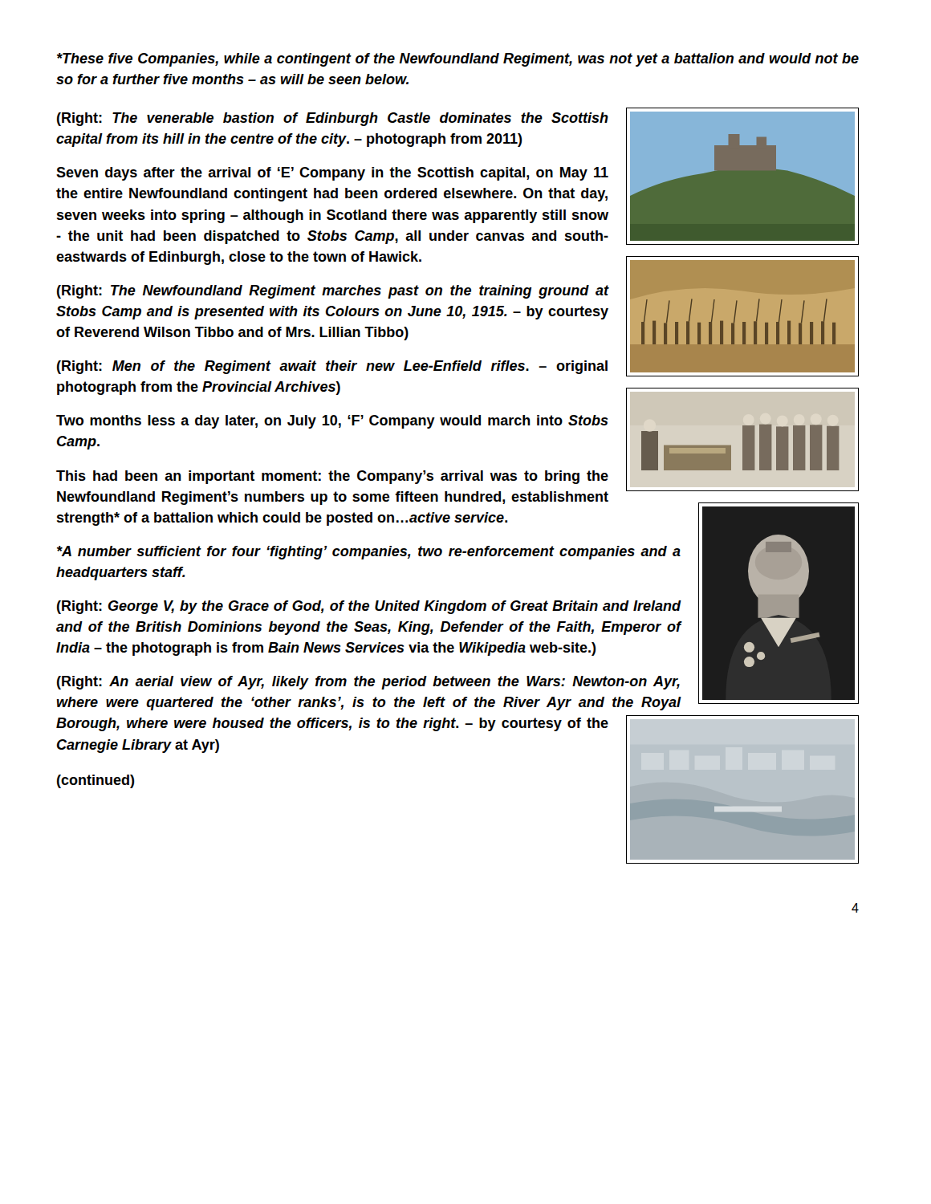*These five Companies, while a contingent of the Newfoundland Regiment, was not yet a battalion and would not be so for a further five months – as will be seen below.
(Right: The venerable bastion of Edinburgh Castle dominates the Scottish capital from its hill in the centre of the city. – photograph from 2011)
Seven days after the arrival of ‘E’ Company in the Scottish capital, on May 11 the entire Newfoundland contingent had been ordered elsewhere. On that day, seven weeks into spring – although in Scotland there was apparently still snow - the unit had been dispatched to Stobs Camp, all under canvas and south-eastwards of Edinburgh, close to the town of Hawick.
(Right: The Newfoundland Regiment marches past on the training ground at Stobs Camp and is presented with its Colours on June 10, 1915. – by courtesy of Reverend Wilson Tibbo and of Mrs. Lillian Tibbo)
(Right: Men of the Regiment await their new Lee-Enfield rifles. – original photograph from the Provincial Archives)
Two months less a day later, on July 10, ‘F’ Company would march into Stobs Camp.
This had been an important moment: the Company’s arrival was to bring the Newfoundland Regiment’s numbers up to some fifteen hundred, establishment strength* of a battalion which could be posted on…active service.
*A number sufficient for four ‘fighting’ companies, two re-enforcement companies and a headquarters staff.
(Right: George V, by the Grace of God, of the United Kingdom of Great Britain and Ireland and of the British Dominions beyond the Seas, King, Defender of the Faith, Emperor of India – the photograph is from Bain News Services via the Wikipedia web-site.)
(Right: An aerial view of Ayr, likely from the period between the Wars: Newton-on Ayr, where were quartered the ‘other ranks’, is to the left of the River Ayr and the Royal Borough, where were housed the officers, is to the right. – by courtesy of the Carnegie Library at Ayr)
(continued)
4